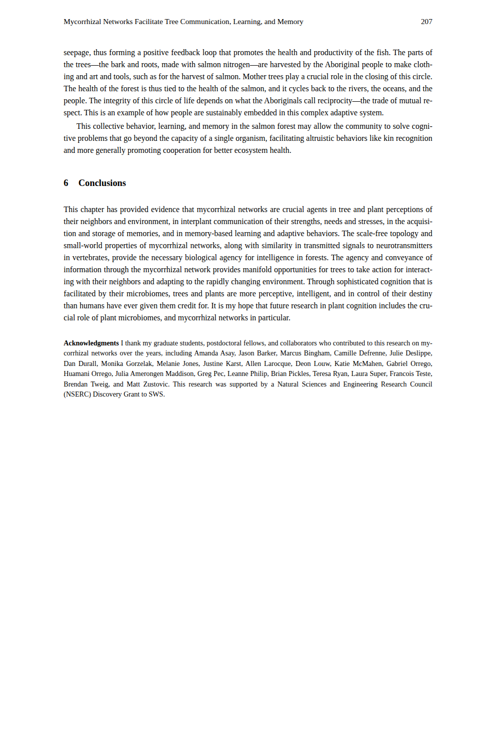Mycorrhizal Networks Facilitate Tree Communication, Learning, and Memory 207
seepage, thus forming a positive feedback loop that promotes the health and productivity of the fish. The parts of the trees—the bark and roots, made with salmon nitrogen—are harvested by the Aboriginal people to make clothing and art and tools, such as for the harvest of salmon. Mother trees play a crucial role in the closing of this circle. The health of the forest is thus tied to the health of the salmon, and it cycles back to the rivers, the oceans, and the people. The integrity of this circle of life depends on what the Aboriginals call reciprocity—the trade of mutual respect. This is an example of how people are sustainably embedded in this complex adaptive system.
This collective behavior, learning, and memory in the salmon forest may allow the community to solve cognitive problems that go beyond the capacity of a single organism, facilitating altruistic behaviors like kin recognition and more generally promoting cooperation for better ecosystem health.
6 Conclusions
This chapter has provided evidence that mycorrhizal networks are crucial agents in tree and plant perceptions of their neighbors and environment, in interplant communication of their strengths, needs and stresses, in the acquisition and storage of memories, and in memory-based learning and adaptive behaviors. The scale-free topology and small-world properties of mycorrhizal networks, along with similarity in transmitted signals to neurotransmitters in vertebrates, provide the necessary biological agency for intelligence in forests. The agency and conveyance of information through the mycorrhizal network provides manifold opportunities for trees to take action for interacting with their neighbors and adapting to the rapidly changing environment. Through sophisticated cognition that is facilitated by their microbiomes, trees and plants are more perceptive, intelligent, and in control of their destiny than humans have ever given them credit for. It is my hope that future research in plant cognition includes the crucial role of plant microbiomes, and mycorrhizal networks in particular.
Acknowledgments I thank my graduate students, postdoctoral fellows, and collaborators who contributed to this research on mycorrhizal networks over the years, including Amanda Asay, Jason Barker, Marcus Bingham, Camille Defrenne, Julie Deslippe, Dan Durall, Monika Gorzelak, Melanie Jones, Justine Karst, Allen Larocque, Deon Louw, Katie McMahen, Gabriel Orrego, Huamani Orrego, Julia Amerongen Maddison, Greg Pec, Leanne Philip, Brian Pickles, Teresa Ryan, Laura Super, Francois Teste, Brendan Tweig, and Matt Zustovic. This research was supported by a Natural Sciences and Engineering Research Council (NSERC) Discovery Grant to SWS.